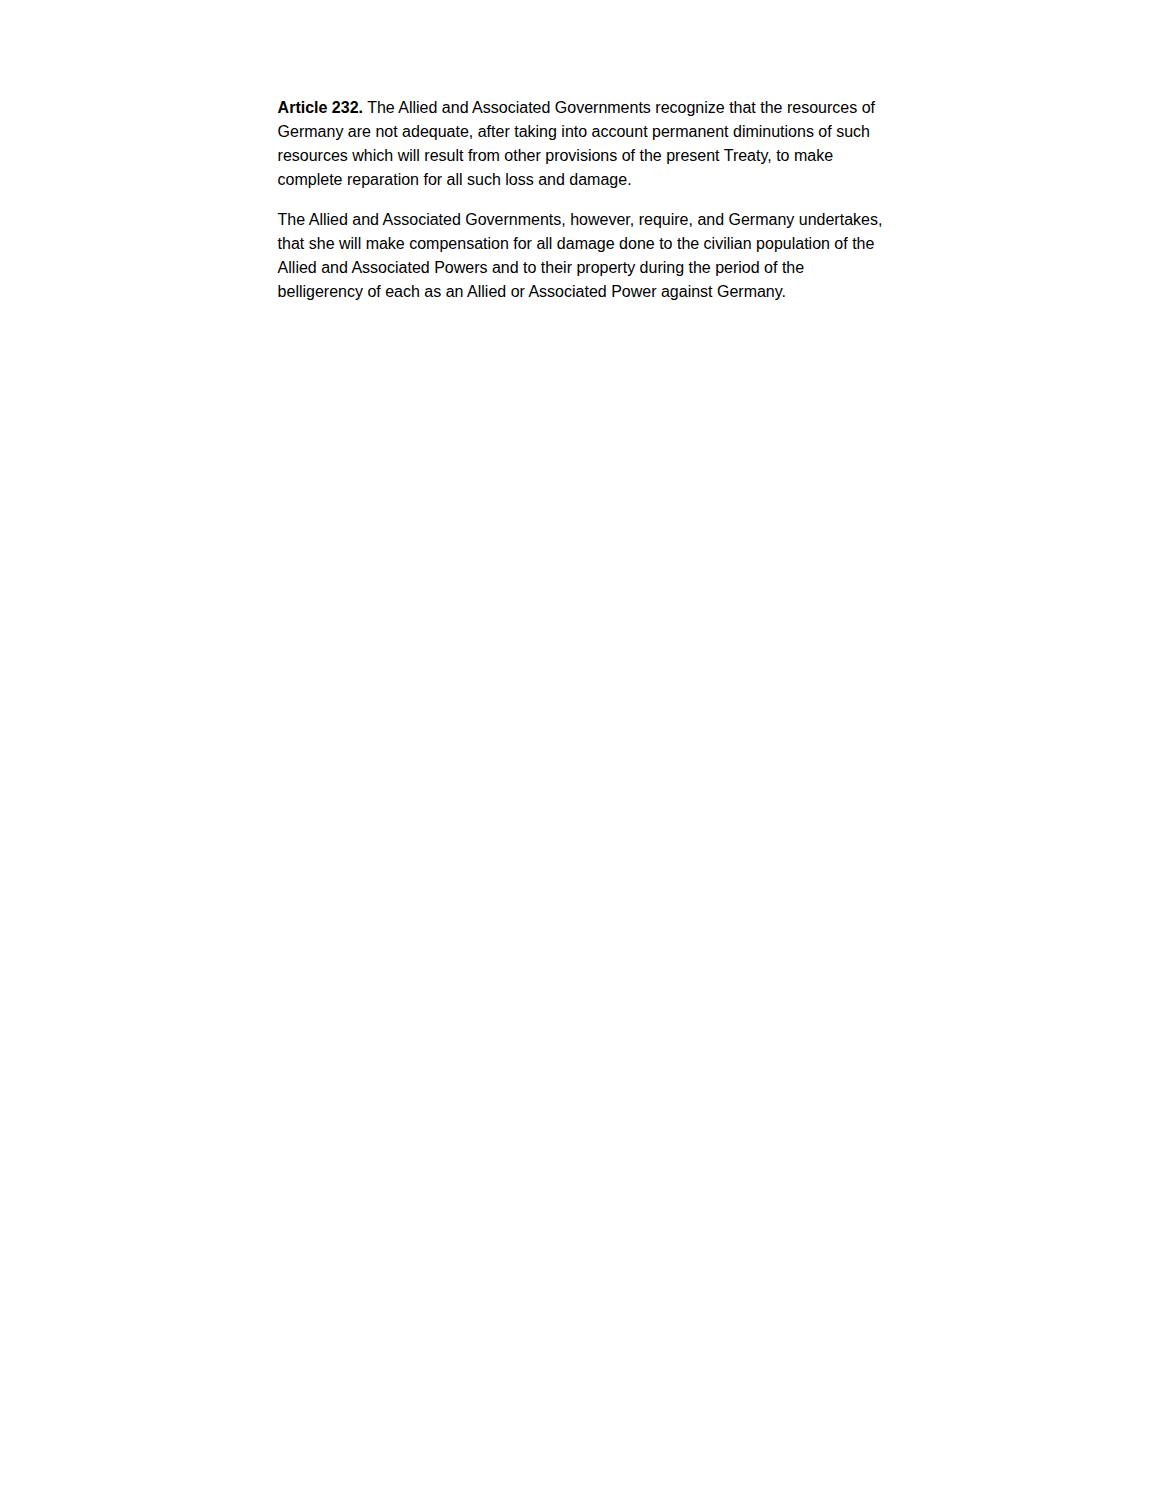Article 232. The Allied and Associated Governments recognize that the resources of Germany are not adequate, after taking into account permanent diminutions of such resources which will result from other provisions of the present Treaty, to make complete reparation for all such loss and damage.
The Allied and Associated Governments, however, require, and Germany undertakes, that she will make compensation for all damage done to the civilian population of the Allied and Associated Powers and to their property during the period of the belligerency of each as an Allied or Associated Power against Germany.